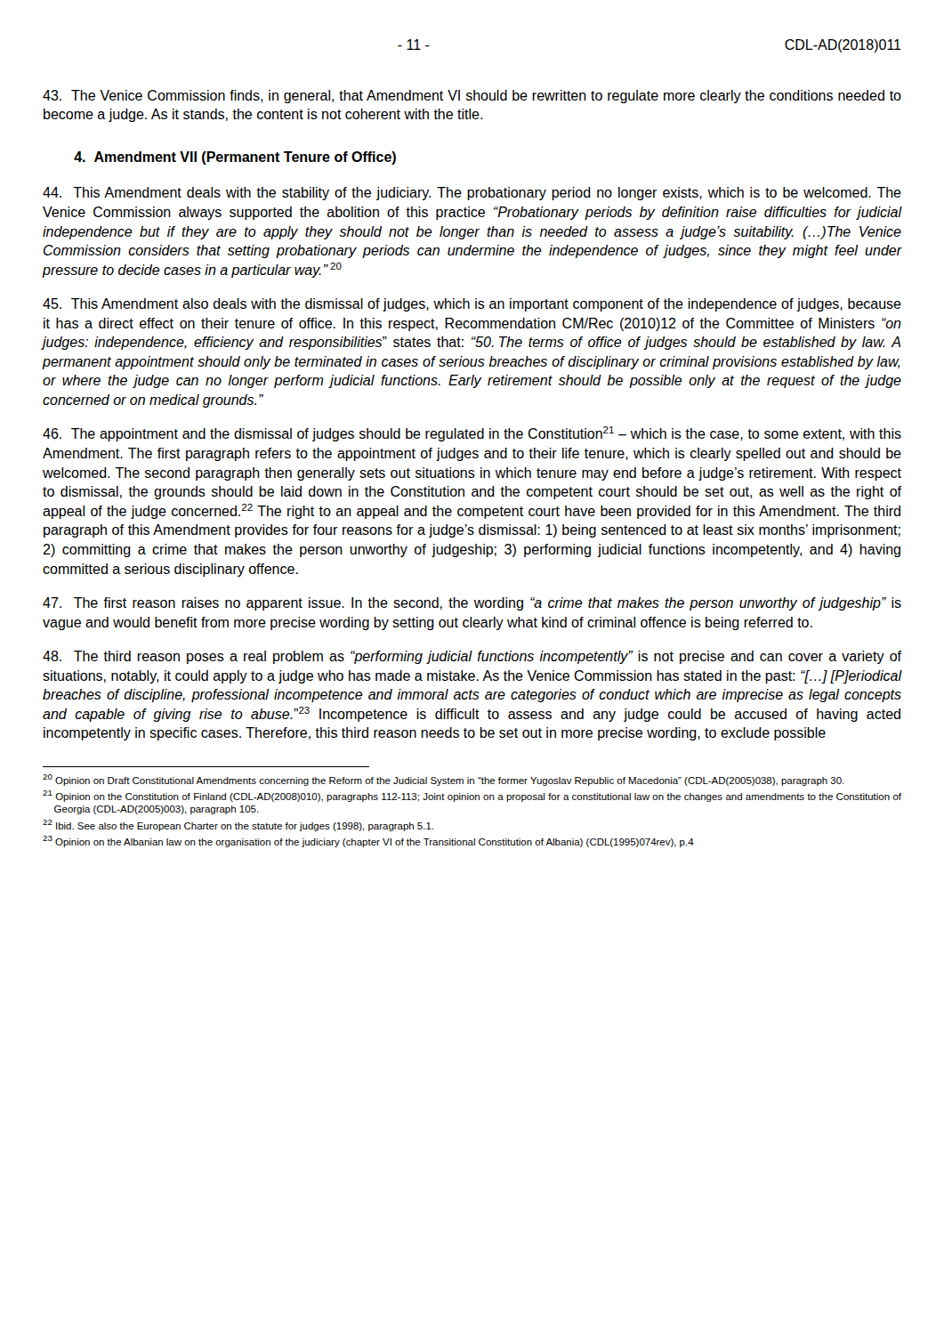- 11 - CDL-AD(2018)011
43. The Venice Commission finds, in general, that Amendment VI should be rewritten to regulate more clearly the conditions needed to become a judge. As it stands, the content is not coherent with the title.
4. Amendment VII (Permanent Tenure of Office)
44. This Amendment deals with the stability of the judiciary. The probationary period no longer exists, which is to be welcomed. The Venice Commission always supported the abolition of this practice “Probationary periods by definition raise difficulties for judicial independence but if they are to apply they should not be longer than is needed to assess a judge’s suitability. (…)The Venice Commission considers that setting probationary periods can undermine the independence of judges, since they might feel under pressure to decide cases in a particular way.” 20
45. This Amendment also deals with the dismissal of judges, which is an important component of the independence of judges, because it has a direct effect on their tenure of office. In this respect, Recommendation CM/Rec (2010)12 of the Committee of Ministers “on judges: independence, efficiency and responsibilities” states that: “50. The terms of office of judges should be established by law. A permanent appointment should only be terminated in cases of serious breaches of disciplinary or criminal provisions established by law, or where the judge can no longer perform judicial functions. Early retirement should be possible only at the request of the judge concerned or on medical grounds.”
46. The appointment and the dismissal of judges should be regulated in the Constitution21 – which is the case, to some extent, with this Amendment. The first paragraph refers to the appointment of judges and to their life tenure, which is clearly spelled out and should be welcomed. The second paragraph then generally sets out situations in which tenure may end before a judge’s retirement. With respect to dismissal, the grounds should be laid down in the Constitution and the competent court should be set out, as well as the right of appeal of the judge concerned.22 The right to an appeal and the competent court have been provided for in this Amendment. The third paragraph of this Amendment provides for four reasons for a judge’s dismissal: 1) being sentenced to at least six months’ imprisonment; 2) committing a crime that makes the person unworthy of judgeship; 3) performing judicial functions incompetently, and 4) having committed a serious disciplinary offence.
47. The first reason raises no apparent issue. In the second, the wording “a crime that makes the person unworthy of judgeship” is vague and would benefit from more precise wording by setting out clearly what kind of criminal offence is being referred to.
48. The third reason poses a real problem as “performing judicial functions incompetently” is not precise and can cover a variety of situations, notably, it could apply to a judge who has made a mistake. As the Venice Commission has stated in the past: “[…] [P]eriodical breaches of discipline, professional incompetence and immoral acts are categories of conduct which are imprecise as legal concepts and capable of giving rise to abuse.”23 Incompetence is difficult to assess and any judge could be accused of having acted incompetently in specific cases. Therefore, this third reason needs to be set out in more precise wording, to exclude possible
20 Opinion on Draft Constitutional Amendments concerning the Reform of the Judicial System in “the former Yugoslav Republic of Macedonia” (CDL-AD(2005)038), paragraph 30.
21 Opinion on the Constitution of Finland (CDL-AD(2008)010), paragraphs 112-113; Joint opinion on a proposal for a constitutional law on the changes and amendments to the Constitution of Georgia (CDL-AD(2005)003), paragraph 105.
22 Ibid. See also the European Charter on the statute for judges (1998), paragraph 5.1.
23 Opinion on the Albanian law on the organisation of the judiciary (chapter VI of the Transitional Constitution of Albania) (CDL(1995)074rev), p.4